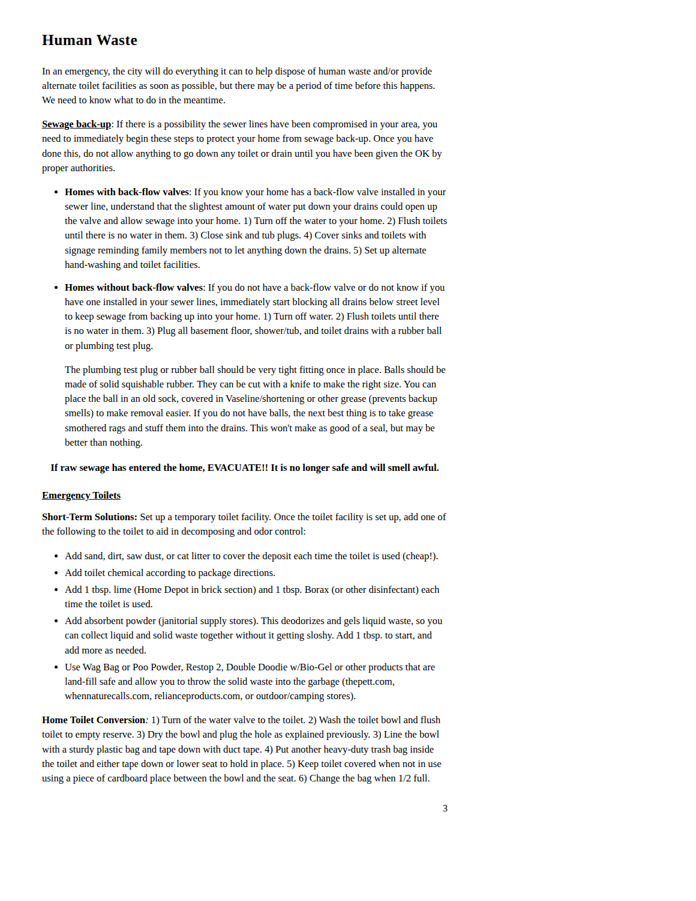Human Waste
In an emergency, the city will do everything it can to help dispose of human waste and/or provide alternate toilet facilities as soon as possible, but there may be a period of time before this happens. We need to know what to do in the meantime.
Sewage back-up: If there is a possibility the sewer lines have been compromised in your area, you need to immediately begin these steps to protect your home from sewage back-up. Once you have done this, do not allow anything to go down any toilet or drain until you have been given the OK by proper authorities.
Homes with back-flow valves: If you know your home has a back-flow valve installed in your sewer line, understand that the slightest amount of water put down your drains could open up the valve and allow sewage into your home. 1) Turn off the water to your home. 2) Flush toilets until there is no water in them. 3) Close sink and tub plugs. 4) Cover sinks and toilets with signage reminding family members not to let anything down the drains. 5) Set up alternate hand-washing and toilet facilities.
Homes without back-flow valves: If you do not have a back-flow valve or do not know if you have one installed in your sewer lines, immediately start blocking all drains below street level to keep sewage from backing up into your home. 1) Turn off water. 2) Flush toilets until there is no water in them. 3) Plug all basement floor, shower/tub, and toilet drains with a rubber ball or plumbing test plug.
The plumbing test plug or rubber ball should be very tight fitting once in place. Balls should be made of solid squishable rubber. They can be cut with a knife to make the right size. You can place the ball in an old sock, covered in Vaseline/shortening or other grease (prevents backup smells) to make removal easier. If you do not have balls, the next best thing is to take grease smothered rags and stuff them into the drains. This won't make as good of a seal, but may be better than nothing.
If raw sewage has entered the home, EVACUATE!! It is no longer safe and will smell awful.
Emergency Toilets
Short-Term Solutions: Set up a temporary toilet facility. Once the toilet facility is set up, add one of the following to the toilet to aid in decomposing and odor control:
Add sand, dirt, saw dust, or cat litter to cover the deposit each time the toilet is used (cheap!).
Add toilet chemical according to package directions.
Add 1 tbsp. lime (Home Depot in brick section) and 1 tbsp. Borax (or other disinfectant) each time the toilet is used.
Add absorbent powder (janitorial supply stores). This deodorizes and gels liquid waste, so you can collect liquid and solid waste together without it getting sloshy. Add 1 tbsp. to start, and add more as needed.
Use Wag Bag or Poo Powder, Restop 2, Double Doodie w/Bio-Gel or other products that are land-fill safe and allow you to throw the solid waste into the garbage (thepett.com, whennaturecalls.com, relianceproducts.com, or outdoor/camping stores).
Home Toilet Conversion: 1) Turn of the water valve to the toilet. 2) Wash the toilet bowl and flush toilet to empty reserve. 3) Dry the bowl and plug the hole as explained previously. 3) Line the bowl with a sturdy plastic bag and tape down with duct tape. 4) Put another heavy-duty trash bag inside the toilet and either tape down or lower seat to hold in place. 5) Keep toilet covered when not in use using a piece of cardboard place between the bowl and the seat. 6) Change the bag when 1/2 full.
3